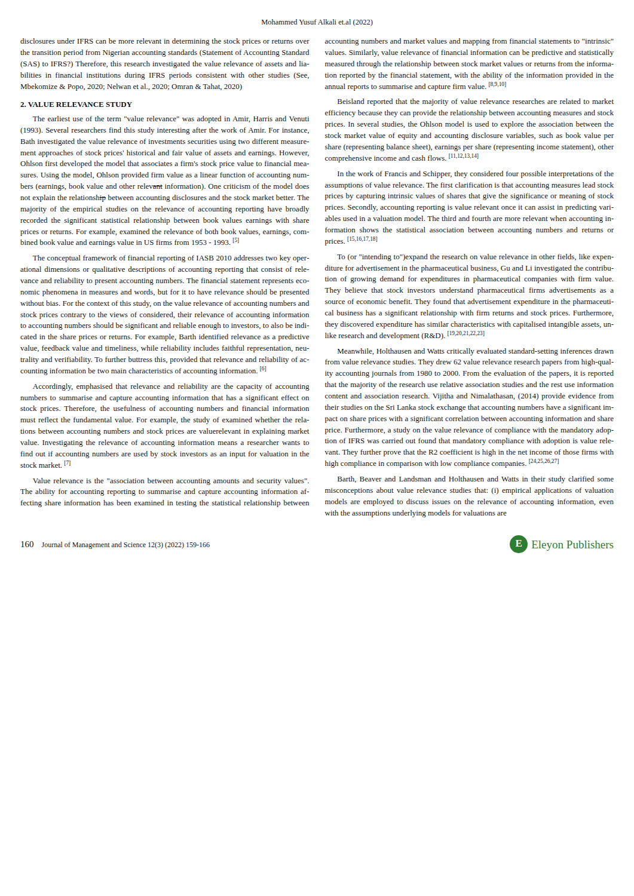Mohammed Yusuf Alkali et.al (2022)
disclosures under IFRS can be more relevant in determining the stock prices or returns over the transition period from Nigerian accounting standards (Statement of Accounting Standard (SAS) to IFRS?) Therefore, this research investigated the value relevance of assets and liabilities in financial institutions during IFRS periods consistent with other studies (See, Mbekomize & Popo, 2020; Nelwan et al., 2020; Omran & Tahat, 2020)
2. VALUE RELEVANCE STUDY
The earliest use of the term "value relevance" was adopted in Amir, Harris and Venuti (1993). Several researchers find this study interesting after the work of Amir. For instance, Bath investigated the value relevance of investments securities using two different measurement approaches of stock prices' historical and fair value of assets and earnings. However, Ohlson first developed the model that associates a firm's stock price value to financial measures. Using the model, Ohlson provided firm value as a linear function of accounting numbers (earnings, book value and other relevant information). One criticism of the model does not explain the relationship between accounting disclosures and the stock market better. The majority of the empirical studies on the relevance of accounting reporting have broadly recorded the significant statistical relationship between book values earnings with share prices or returns. For example, examined the relevance of both book values, earnings, combined book value and earnings value in US firms from 1953 - 1993. [5]
The conceptual framework of financial reporting of IASB 2010 addresses two key operational dimensions or qualitative descriptions of accounting reporting that consist of relevance and reliability to present accounting numbers. The financial statement represents economic phenomena in measures and words, but for it to have relevance should be presented without bias. For the context of this study, on the value relevance of accounting numbers and stock prices contrary to the views of considered, their relevance of accounting information to accounting numbers should be significant and reliable enough to investors, to also be indicated in the share prices or returns. For example, Barth identified relevance as a predictive value, feedback value and timeliness, while reliability includes faithful representation, neutrality and verifiability. To further buttress this, provided that relevance and reliability of accounting information be two main characteristics of accounting information. [6]
Accordingly, emphasised that relevance and reliability are the capacity of accounting numbers to summarise and capture accounting information that has a significant effect on stock prices. Therefore, the usefulness of accounting numbers and financial information must reflect the fundamental value. For example, the study of examined whether the relations between accounting numbers and stock prices are valuerelevant in explaining market value. Investigating the relevance of accounting information means a researcher wants to find out if accounting numbers are used by stock investors as an input for valuation in the stock market. [7]
Value relevance is the "association between accounting amounts and security values". The ability for accounting reporting to summarise and capture accounting information affecting share information has been examined in testing the statistical relationship between accounting numbers and market values and mapping from financial statements to "intrinsic" values. Similarly, value relevance of financial information can be predictive and statistically measured through the relationship between stock market values or returns from the information reported by the financial statement, with the ability of the information provided in the annual reports to summarise and capture firm value. [8,9,10]
Beisland reported that the majority of value relevance researches are related to market efficiency because they can provide the relationship between accounting measures and stock prices. In several studies, the Ohlson model is used to explore the association between the stock market value of equity and accounting disclosure variables, such as book value per share (representing balance sheet), earnings per share (representing income statement), other comprehensive income and cash flows. [11,12,13,14]
In the work of Francis and Schipper, they considered four possible interpretations of the assumptions of value relevance. The first clarification is that accounting measures lead stock prices by capturing intrinsic values of shares that give the significance or meaning of stock prices. Secondly, accounting reporting is value relevant once it can assist in predicting variables used in a valuation model. The third and fourth are more relevant when accounting information shows the statistical association between accounting numbers and returns or prices. [15,16,17,18]
To (or "intending to")expand the research on value relevance in other fields, like expenditure for advertisement in the pharmaceutical business, Gu and Li investigated the contribution of growing demand for expenditures in pharmaceutical companies with firm value. They believe that stock investors understand pharmaceutical firms advertisements as a source of economic benefit. They found that advertisement expenditure in the pharmaceutical business has a significant relationship with firm returns and stock prices. Furthermore, they discovered expenditure has similar characteristics with capitalised intangible assets, unlike research and development (R&D). [19,20,21,22,23]
Meanwhile, Holthausen and Watts critically evaluated standard-setting inferences drawn from value relevance studies. They drew 62 value relevance research papers from high-quality accounting journals from 1980 to 2000. From the evaluation of the papers, it is reported that the majority of the research use relative association studies and the rest use information content and association research. Vijitha and Nimalathasan, (2014) provide evidence from their studies on the Sri Lanka stock exchange that accounting numbers have a significant impact on share prices with a significant correlation between accounting information and share price. Furthermore, a study on the value relevance of compliance with the mandatory adoption of IFRS was carried out found that mandatory compliance with adoption is value relevant. They further prove that the R2 coefficient is high in the net income of those firms with high compliance in comparison with low compliance companies. [24,25,26,27]
Barth, Beaver and Landsman and Holthausen and Watts in their study clarified some misconceptions about value relevance studies that: (i) empirical applications of valuation models are employed to discuss issues on the relevance of accounting information, even with the assumptions underlying models for valuations are
160 Journal of Management and Science 12(3) (2022) 159-166
Eleyon Publishers